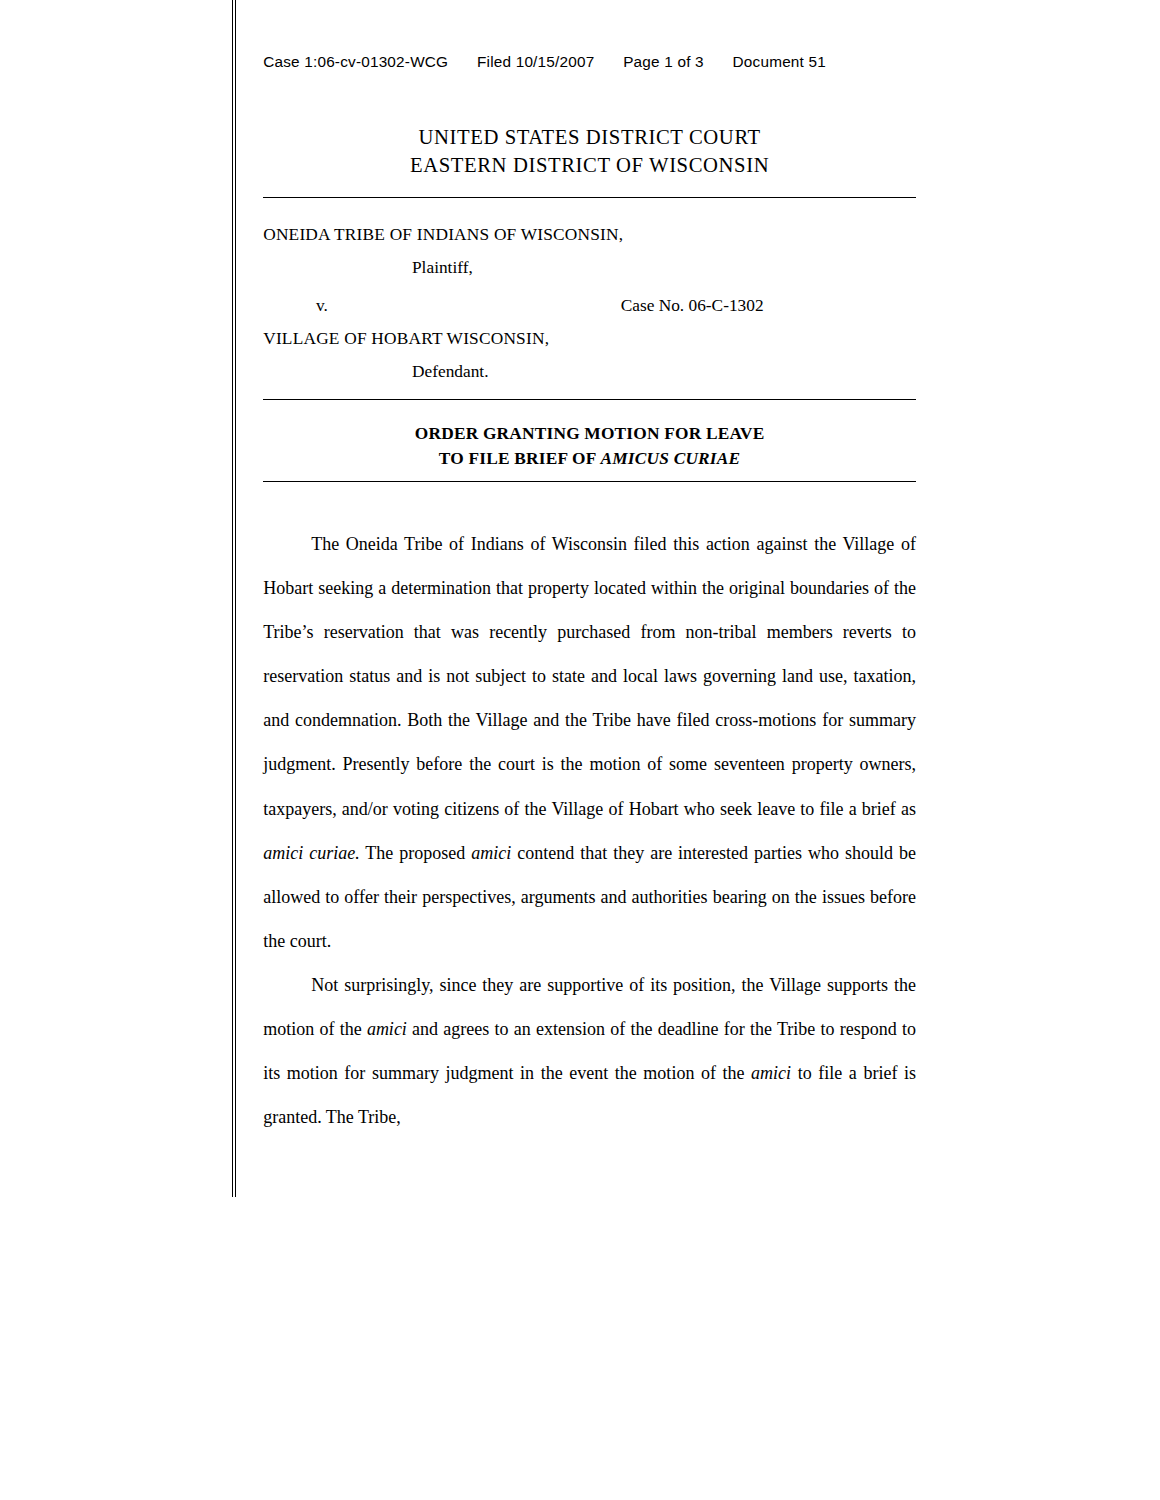Case 1:06-cv-01302-WCG Filed 10/15/2007 Page 1 of 3 Document 51
UNITED STATES DISTRICT COURT
EASTERN DISTRICT OF WISCONSIN
ONEIDA TRIBE OF INDIANS OF WISCONSIN,
Plaintiff,
v. Case No. 06-C-1302
VILLAGE OF HOBART WISCONSIN,
Defendant.
ORDER GRANTING MOTION FOR LEAVE
TO FILE BRIEF OF AMICUS CURIAE
The Oneida Tribe of Indians of Wisconsin filed this action against the Village of Hobart seeking a determination that property located within the original boundaries of the Tribe’s reservation that was recently purchased from non-tribal members reverts to reservation status and is not subject to state and local laws governing land use, taxation, and condemnation. Both the Village and the Tribe have filed cross-motions for summary judgment. Presently before the court is the motion of some seventeen property owners, taxpayers, and/or voting citizens of the Village of Hobart who seek leave to file a brief as amici curiae. The proposed amici contend that they are interested parties who should be allowed to offer their perspectives, arguments and authorities bearing on the issues before the court.
Not surprisingly, since they are supportive of its position, the Village supports the motion of the amici and agrees to an extension of the deadline for the Tribe to respond to its motion for summary judgment in the event the motion of the amici to file a brief is granted. The Tribe,